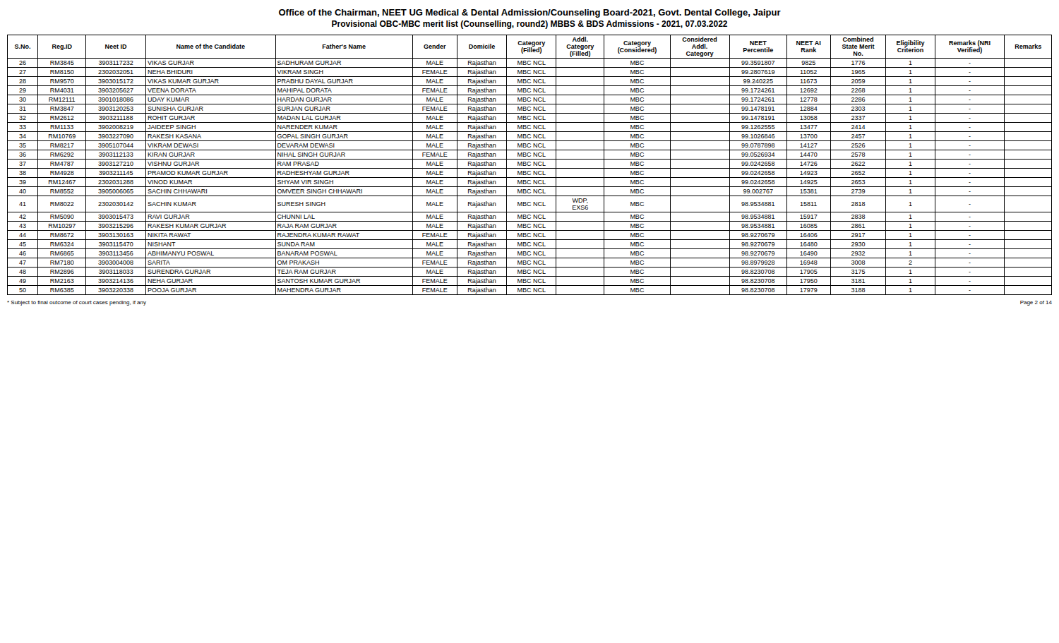Office of the Chairman, NEET UG Medical & Dental Admission/Counseling Board-2021, Govt. Dental College, Jaipur
Provisional OBC-MBC merit list (Counselling, round2) MBBS & BDS Admissions - 2021, 07.03.2022
| S.No. | Reg.ID | Neet ID | Name of the Candidate | Father's Name | Gender | Domicile | Category (Filled) | Addl. Category (Filled) | Category (Considered) | Considered Addl. Category | NEET Percentile | NEET AI Rank | Combined State Merit No. | Eligibility Criterion | Remarks (NRI Verified) | Remarks |
| --- | --- | --- | --- | --- | --- | --- | --- | --- | --- | --- | --- | --- | --- | --- | --- | --- |
| 26 | RM3845 | 3903117232 | VIKAS GURJAR | SADHURAM GURJAR | MALE | Rajasthan | MBC NCL | | MBC | | 99.3591807 | 9825 | 1776 | 1 | - | |
| 27 | RM8150 | 2302032051 | NEHA BHIDURI | VIKRAM SINGH | FEMALE | Rajasthan | MBC NCL | | MBC | | 99.2807619 | 11052 | 1965 | 1 | - | |
| 28 | RM9570 | 3903015172 | VIKAS KUMAR GURJAR | PRABHU DAYAL GURJAR | MALE | Rajasthan | MBC NCL | | MBC | | 99.240225 | 11673 | 2059 | 1 | - | |
| 29 | RM4031 | 3903205627 | VEENA DORATA | MAHIPAL DORATA | FEMALE | Rajasthan | MBC NCL | | MBC | | 99.1724261 | 12692 | 2268 | 1 | - | |
| 30 | RM12111 | 3901018086 | UDAY KUMAR | HARDAN GURJAR | MALE | Rajasthan | MBC NCL | | MBC | | 99.1724261 | 12778 | 2286 | 1 | - | |
| 31 | RM3847 | 3903120253 | SUNISHA GURJAR | SURJAN GURJAR | FEMALE | Rajasthan | MBC NCL | | MBC | | 99.1478191 | 12884 | 2303 | 1 | - | |
| 32 | RM2612 | 3903211188 | ROHIT GURJAR | MADAN LAL GURJAR | MALE | Rajasthan | MBC NCL | | MBC | | 99.1478191 | 13058 | 2337 | 1 | - | |
| 33 | RM1133 | 3902008219 | JAIDEEP SINGH | NARENDER KUMAR | MALE | Rajasthan | MBC NCL | | MBC | | 99.1262555 | 13477 | 2414 | 1 | - | |
| 34 | RM10769 | 3903227090 | RAKESH KASANA | GOPAL SINGH GURJAR | MALE | Rajasthan | MBC NCL | | MBC | | 99.1026846 | 13700 | 2457 | 1 | - | |
| 35 | RM8217 | 3905107044 | VIKRAM DEWASI | DEVARAM DEWASI | MALE | Rajasthan | MBC NCL | | MBC | | 99.0787898 | 14127 | 2526 | 1 | - | |
| 36 | RM6292 | 3903112133 | KIRAN GURJAR | NIHAL SINGH GURJAR | FEMALE | Rajasthan | MBC NCL | | MBC | | 99.0526934 | 14470 | 2578 | 1 | - | |
| 37 | RM4787 | 3903127210 | VISHNU GURJAR | RAM PRASAD | MALE | Rajasthan | MBC NCL | | MBC | | 99.0242658 | 14726 | 2622 | 1 | - | |
| 38 | RM4928 | 3903211145 | PRAMOD KUMAR GURJAR | RADHESHYAM GURJAR | MALE | Rajasthan | MBC NCL | | MBC | | 99.0242658 | 14923 | 2652 | 1 | - | |
| 39 | RM12467 | 2302031288 | VINOD KUMAR | SHYAM VIR SINGH | MALE | Rajasthan | MBC NCL | | MBC | | 99.0242658 | 14925 | 2653 | 1 | - | |
| 40 | RM8552 | 3905006065 | SACHIN CHHAWARI | OMVEER SINGH CHHAWARI | MALE | Rajasthan | MBC NCL | | MBC | | 99.002767 | 15381 | 2739 | 1 | - | |
| 41 | RM8022 | 2302030142 | SACHIN KUMAR | SURESH SINGH | MALE | Rajasthan | MBC NCL | WDP, EXS6 | MBC | | 98.9534881 | 15811 | 2818 | 1 | - | |
| 42 | RM5090 | 3903015473 | RAVI GURJAR | CHUNNI LAL | MALE | Rajasthan | MBC NCL | | MBC | | 98.9534881 | 15917 | 2838 | 1 | - | |
| 43 | RM10297 | 3903215296 | RAKESH KUMAR GURJAR | RAJA RAM GURJAR | MALE | Rajasthan | MBC NCL | | MBC | | 98.9534881 | 16085 | 2861 | 1 | - | |
| 44 | RM8672 | 3903130163 | NIKITA RAWAT | RAJENDRA KUMAR RAWAT | FEMALE | Rajasthan | MBC NCL | | MBC | | 98.9270679 | 16406 | 2917 | 1 | - | |
| 45 | RM6324 | 3903115470 | NISHANT | SUNDA RAM | MALE | Rajasthan | MBC NCL | | MBC | | 98.9270679 | 16480 | 2930 | 1 | - | |
| 46 | RM6865 | 3903113456 | ABHIMANYU POSWAL | BANARAM POSWAL | MALE | Rajasthan | MBC NCL | | MBC | | 98.9270679 | 16490 | 2932 | 1 | - | |
| 47 | RM7180 | 3903004008 | SARITA | OM PRAKASH | FEMALE | Rajasthan | MBC NCL | | MBC | | 98.8979928 | 16948 | 3008 | 2 | - | |
| 48 | RM2896 | 3903118033 | SURENDRA GURJAR | TEJA RAM GURJAR | MALE | Rajasthan | MBC NCL | | MBC | | 98.8230708 | 17905 | 3175 | 1 | - | |
| 49 | RM2163 | 3903214136 | NEHA GURJAR | SANTOSH KUMAR GURJAR | FEMALE | Rajasthan | MBC NCL | | MBC | | 98.8230708 | 17950 | 3181 | 1 | - | |
| 50 | RM6385 | 3903220338 | POOJA GURJAR | MAHENDRA GURJAR | FEMALE | Rajasthan | MBC NCL | | MBC | | 98.8230708 | 17979 | 3188 | 1 | - | |
* Subject to final outcome of court cases pending, if any Page 2 of 14